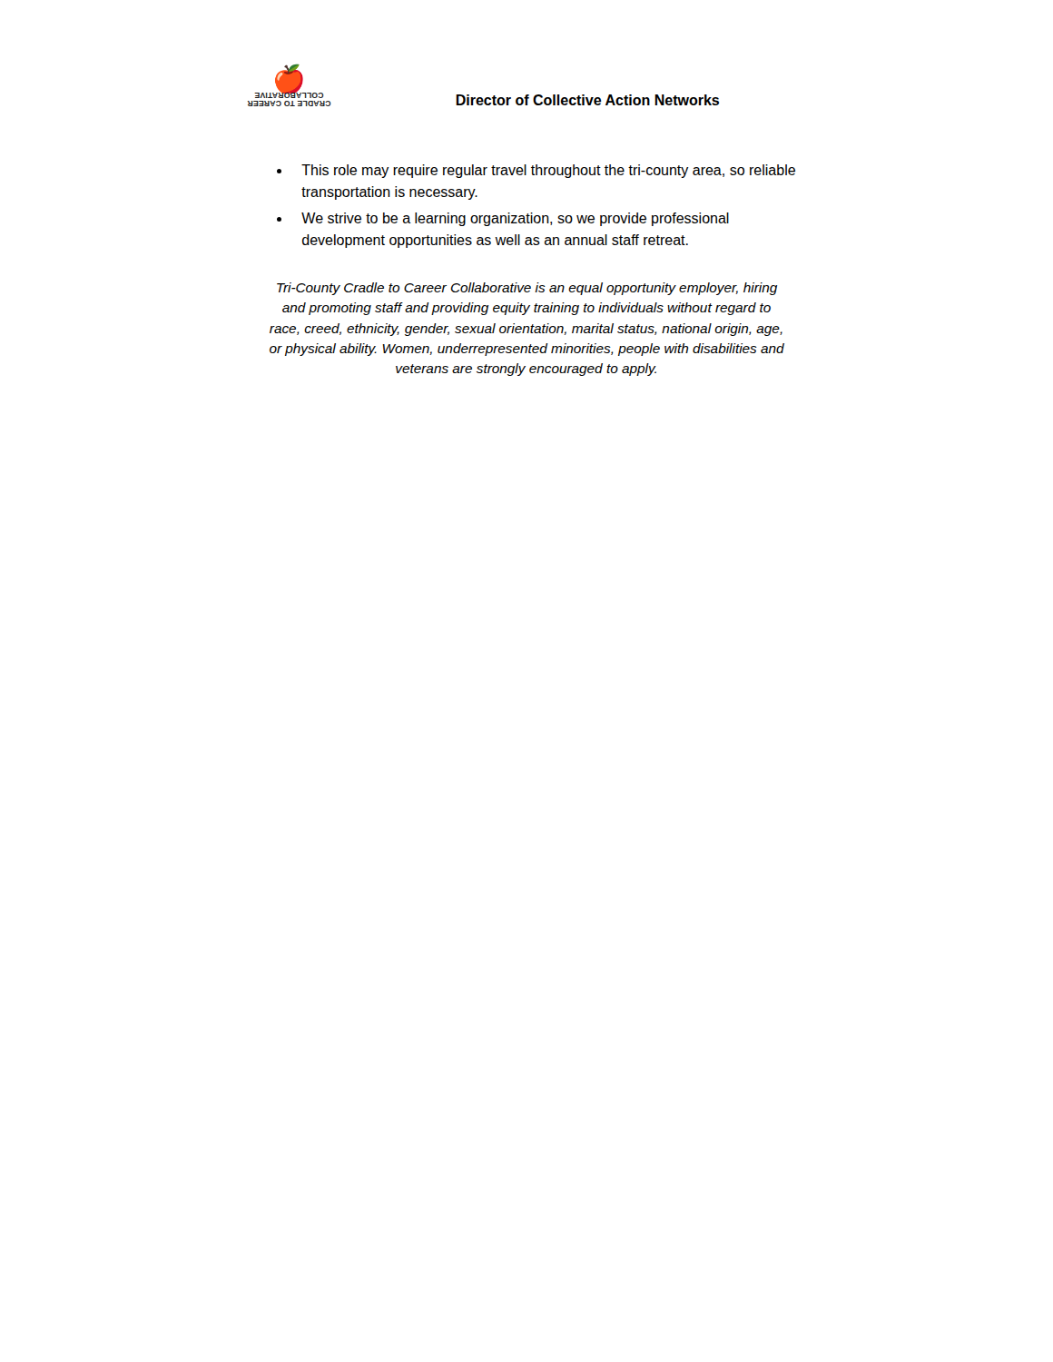🍎
Cradle to Career
Collaborative
Director of Collective Action Networks
This role may require regular travel throughout the tri-county area, so reliable transportation is necessary.
We strive to be a learning organization, so we provide professional development opportunities as well as an annual staff retreat.
Tri-County Cradle to Career Collaborative is an equal opportunity employer, hiring and promoting staff and providing equity training to individuals without regard to race, creed, ethnicity, gender, sexual orientation, marital status, national origin, age, or physical ability. Women, underrepresented minorities, people with disabilities and veterans are strongly encouraged to apply.